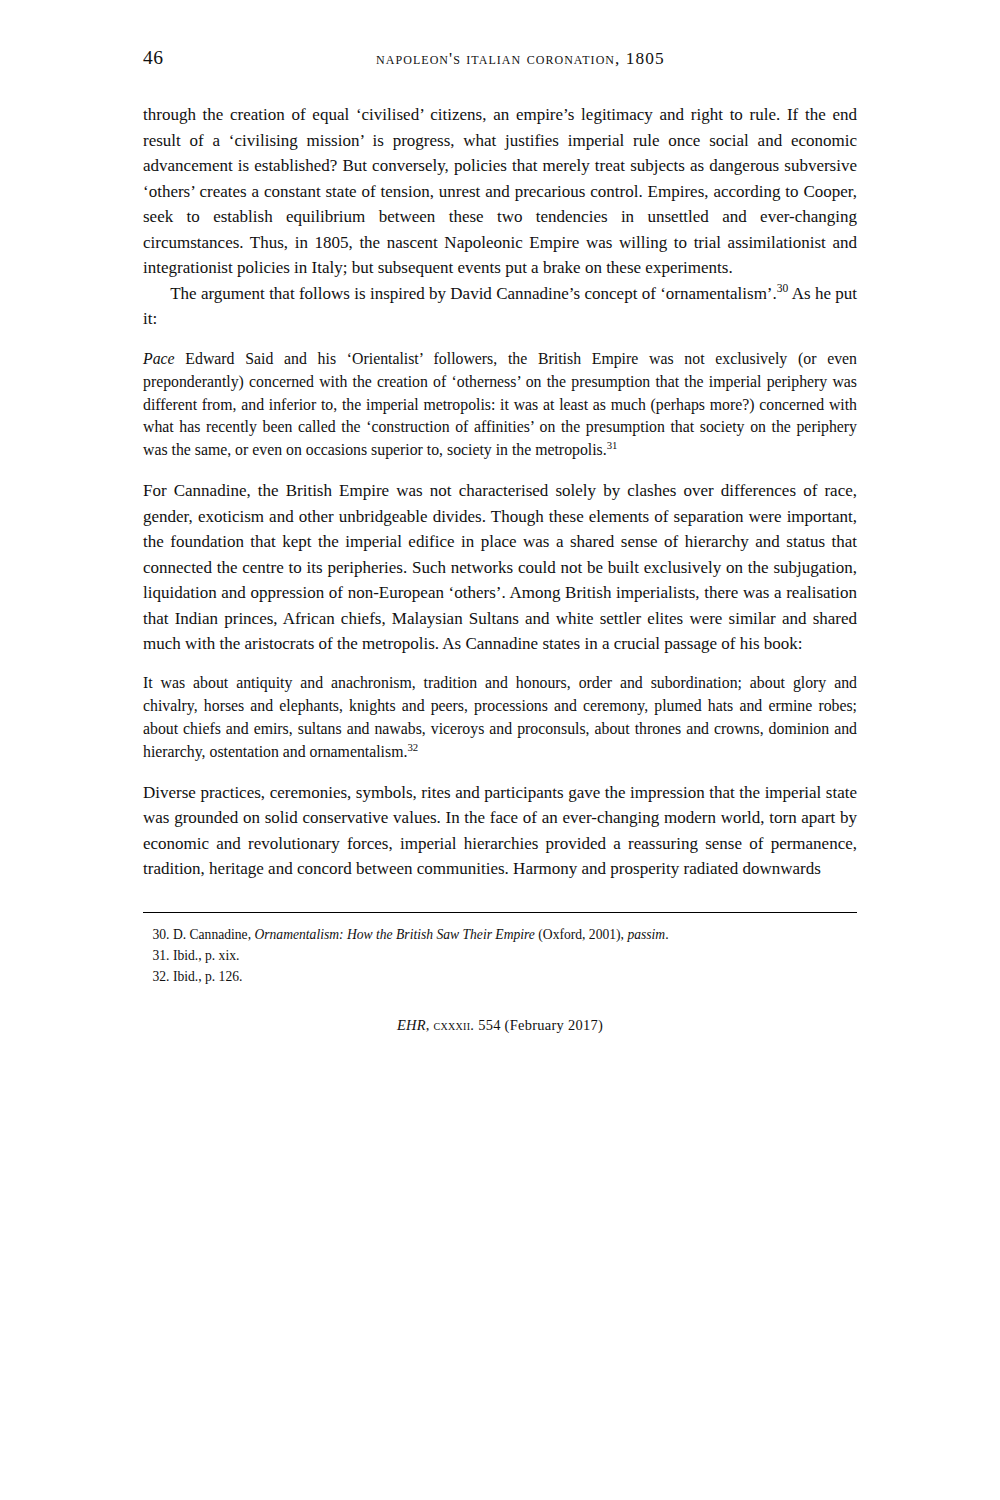46 Napoleon's Italian Coronation, 1805
through the creation of equal ‘civilised’ citizens, an empire’s legitimacy and right to rule. If the end result of a ‘civilising mission’ is progress, what justifies imperial rule once social and economic advancement is established? But conversely, policies that merely treat subjects as dangerous subversive ‘others’ creates a constant state of tension, unrest and precarious control. Empires, according to Cooper, seek to establish equilibrium between these two tendencies in unsettled and ever-changing circumstances. Thus, in 1805, the nascent Napoleonic Empire was willing to trial assimilationist and integrationist policies in Italy; but subsequent events put a brake on these experiments.
The argument that follows is inspired by David Cannadine’s concept of ‘ornamentalism’.30 As he put it:
Pace Edward Said and his ‘Orientalist’ followers, the British Empire was not exclusively (or even preponderantly) concerned with the creation of ‘otherness’ on the presumption that the imperial periphery was different from, and inferior to, the imperial metropolis: it was at least as much (perhaps more?) concerned with what has recently been called the ‘construction of affinities’ on the presumption that society on the periphery was the same, or even on occasions superior to, society in the metropolis.31
For Cannadine, the British Empire was not characterised solely by clashes over differences of race, gender, exoticism and other unbridgeable divides. Though these elements of separation were important, the foundation that kept the imperial edifice in place was a shared sense of hierarchy and status that connected the centre to its peripheries. Such networks could not be built exclusively on the subjugation, liquidation and oppression of non-European ‘others’. Among British imperialists, there was a realisation that Indian princes, African chiefs, Malaysian Sultans and white settler elites were similar and shared much with the aristocrats of the metropolis. As Cannadine states in a crucial passage of his book:
It was about antiquity and anachronism, tradition and honours, order and subordination; about glory and chivalry, horses and elephants, knights and peers, processions and ceremony, plumed hats and ermine robes; about chiefs and emirs, sultans and nawabs, viceroys and proconsuls, about thrones and crowns, dominion and hierarchy, ostentation and ornamentalism.32
Diverse practices, ceremonies, symbols, rites and participants gave the impression that the imperial state was grounded on solid conservative values. In the face of an ever-changing modern world, torn apart by economic and revolutionary forces, imperial hierarchies provided a reassuring sense of permanence, tradition, heritage and concord between communities. Harmony and prosperity radiated downwards
D. Cannadine, Ornamentalism: How the British Saw Their Empire (Oxford, 2001), passim.
Ibid., p. xix.
Ibid., p. 126.
EHR, cxxxii. 554 (February 2017)